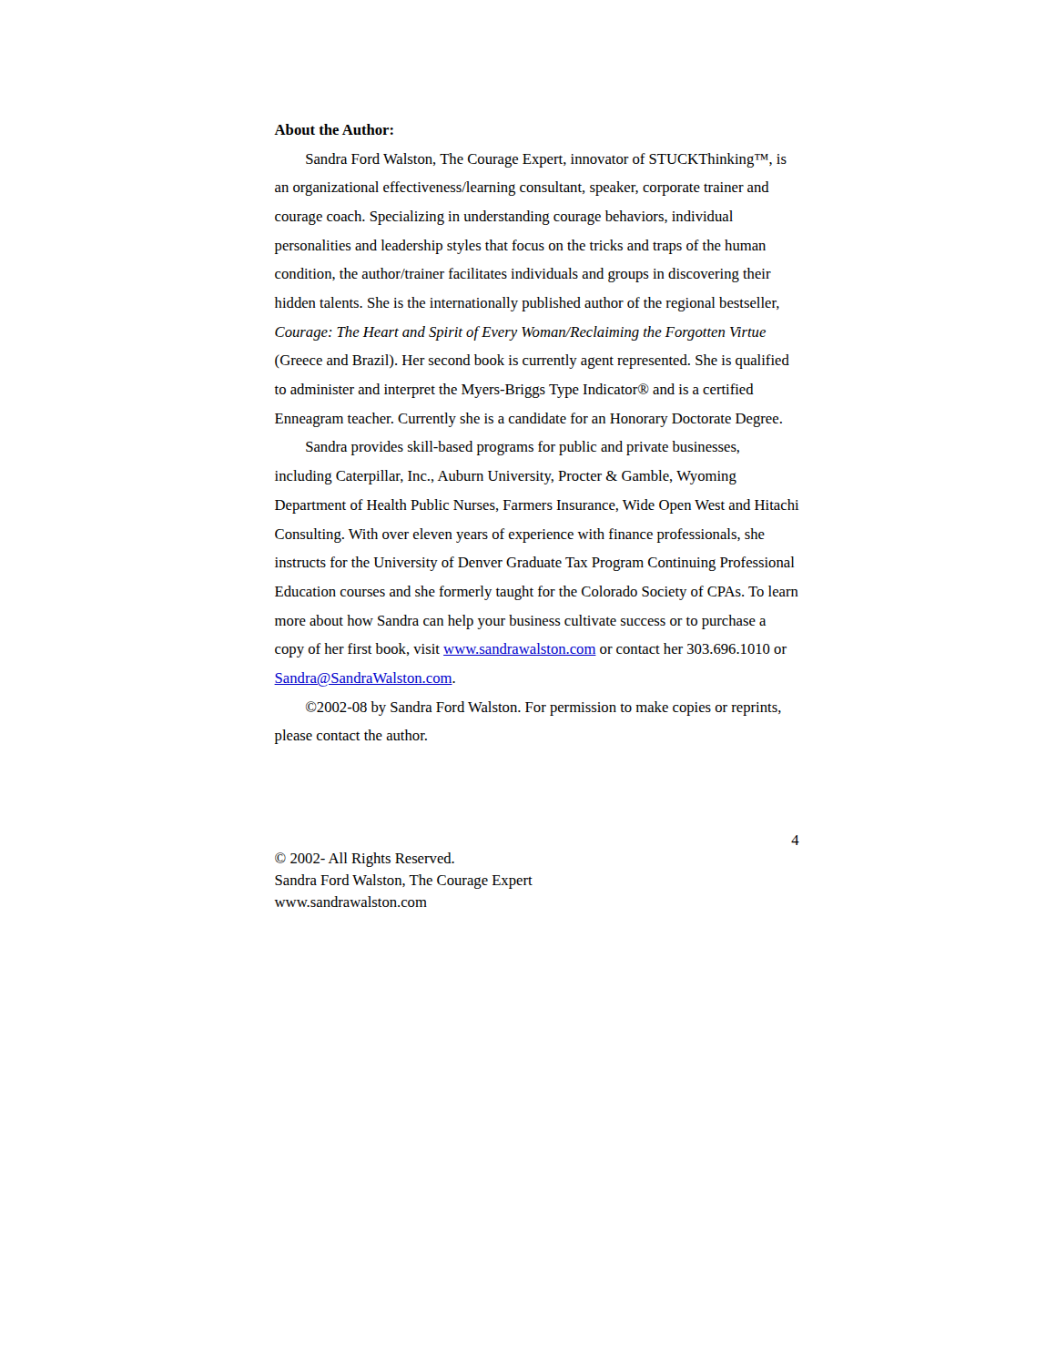About the Author:
Sandra Ford Walston, The Courage Expert, innovator of STUCKThinking™, is an organizational effectiveness/learning consultant, speaker, corporate trainer and courage coach. Specializing in understanding courage behaviors, individual personalities and leadership styles that focus on the tricks and traps of the human condition, the author/trainer facilitates individuals and groups in discovering their hidden talents. She is the internationally published author of the regional bestseller, Courage: The Heart and Spirit of Every Woman/Reclaiming the Forgotten Virtue (Greece and Brazil). Her second book is currently agent represented. She is qualified to administer and interpret the Myers-Briggs Type Indicator® and is a certified Enneagram teacher. Currently she is a candidate for an Honorary Doctorate Degree.
Sandra provides skill-based programs for public and private businesses, including Caterpillar, Inc., Auburn University, Procter & Gamble, Wyoming Department of Health Public Nurses, Farmers Insurance, Wide Open West and Hitachi Consulting. With over eleven years of experience with finance professionals, she instructs for the University of Denver Graduate Tax Program Continuing Professional Education courses and she formerly taught for the Colorado Society of CPAs. To learn more about how Sandra can help your business cultivate success or to purchase a copy of her first book, visit www.sandrawalston.com or contact her 303.696.1010 or Sandra@SandraWalston.com.
©2002-08 by Sandra Ford Walston. For permission to make copies or reprints, please contact the author.
4
© 2002- All Rights Reserved.
Sandra Ford Walston, The Courage Expert
www.sandrawalston.com